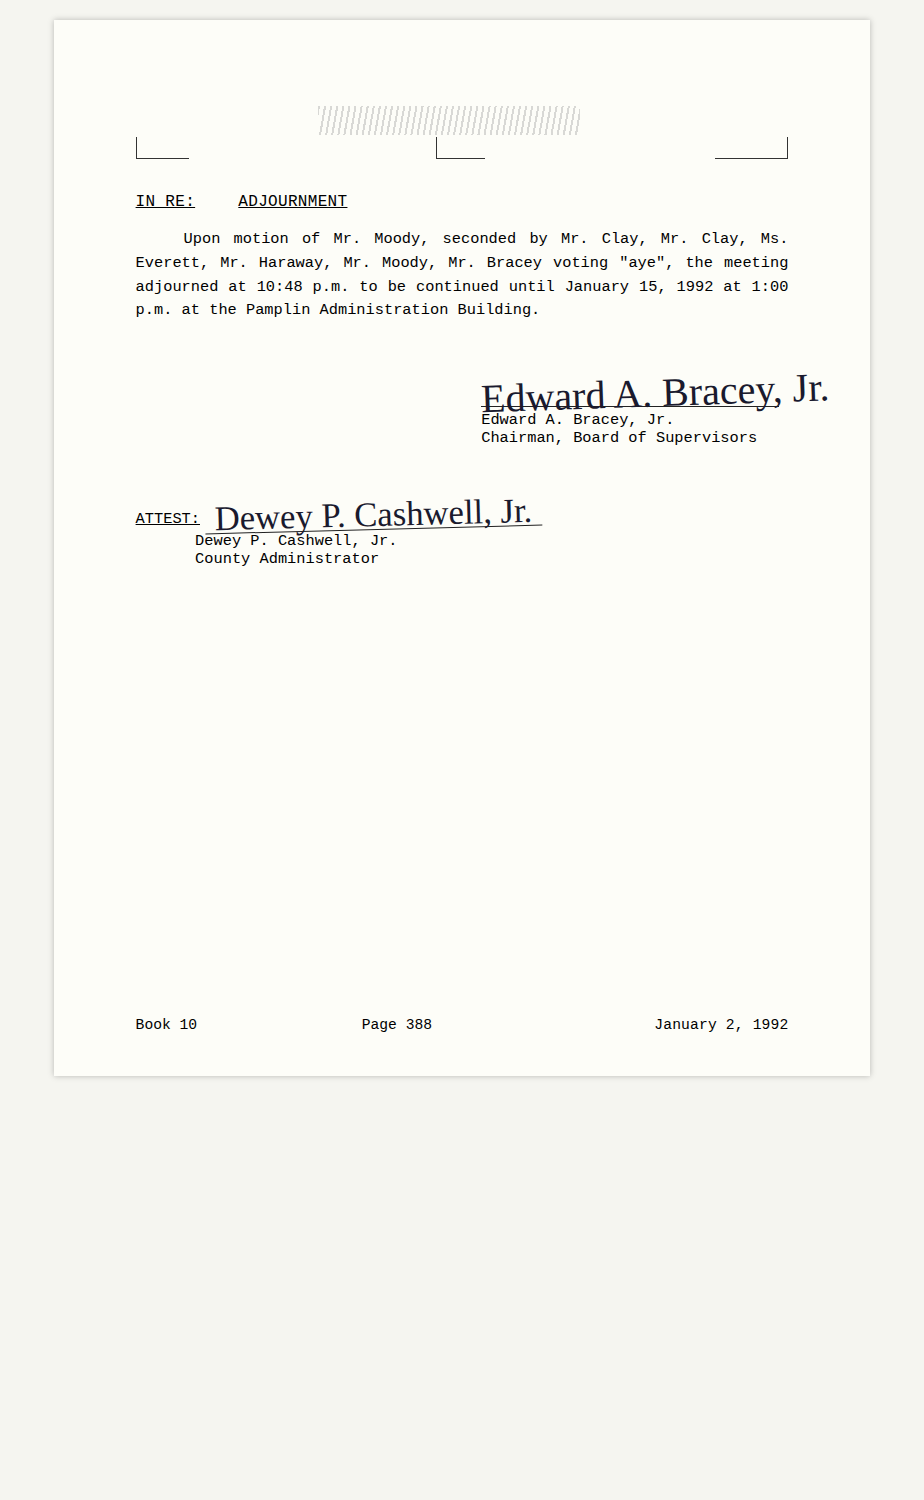IN RE: ADJOURNMENT
Upon motion of Mr. Moody, seconded by Mr. Clay, Mr. Clay, Ms. Everett, Mr. Haraway, Mr. Moody, Mr. Bracey voting "aye", the meeting adjourned at 10:48 p.m. to be continued until January 15, 1992 at 1:00 p.m. at the Pamplin Administration Building.
Edward A. Bracey, Jr.
Edward A. Bracey, Jr.
Chairman, Board of Supervisors
ATTEST: Dewey P. Cashwell, Jr.
Dewey P. Cashwell, Jr.
County Administrator
Book 10 Page 388 January 2, 1992